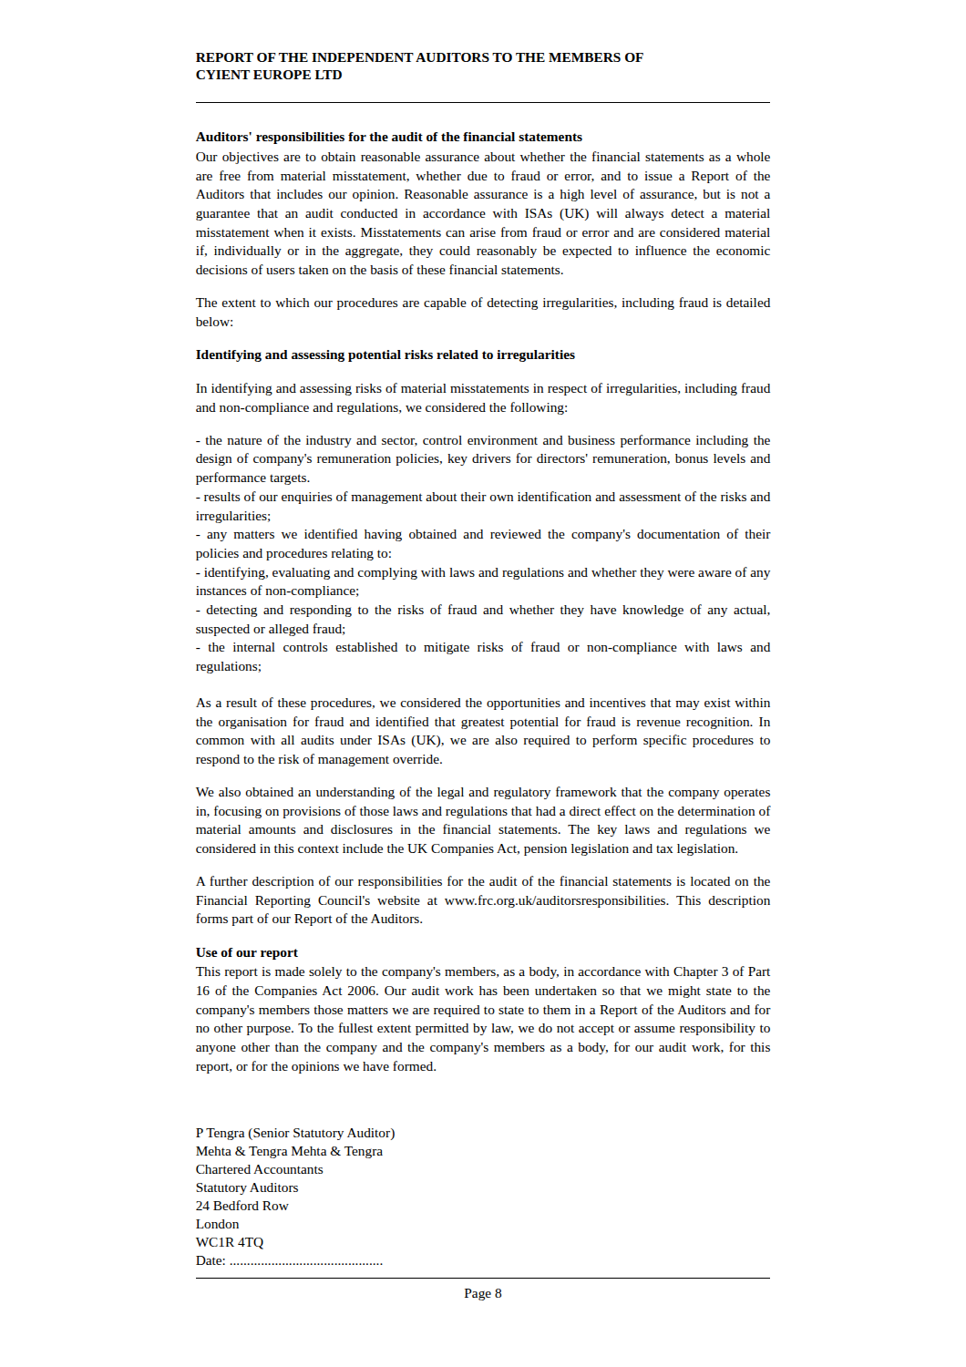REPORT OF THE INDEPENDENT AUDITORS TO THE MEMBERS OF
CYIENT EUROPE LTD
Auditors' responsibilities for the audit of the financial statements
Our objectives are to obtain reasonable assurance about whether the financial statements as a whole are free from material misstatement, whether due to fraud or error, and to issue a Report of the Auditors that includes our opinion. Reasonable assurance is a high level of assurance, but is not a guarantee that an audit conducted in accordance with ISAs (UK) will always detect a material misstatement when it exists. Misstatements can arise from fraud or error and are considered material if, individually or in the aggregate, they could reasonably be expected to influence the economic decisions of users taken on the basis of these financial statements.
The extent to which our procedures are capable of detecting irregularities, including fraud is detailed below:
Identifying and assessing potential risks related to irregularities
In identifying and assessing risks of material misstatements in respect of irregularities, including fraud and non-compliance and regulations, we considered the following:
- the nature of the industry and sector, control environment and business performance including the design of company's remuneration policies, key drivers for directors' remuneration, bonus levels and performance targets.
- results of our enquiries of management about their own identification and assessment of the risks and irregularities;
- any matters we identified having obtained and reviewed the company's documentation of their policies and procedures relating to:
- identifying, evaluating and complying with laws and regulations and whether they were aware of any instances of non-compliance;
- detecting and responding to the risks of fraud and whether they have knowledge of any actual, suspected or alleged fraud;
- the internal controls established to mitigate risks of fraud or non-compliance with laws and regulations;
As a result of these procedures, we considered the opportunities and incentives that may exist within the organisation for fraud and identified that greatest potential for fraud is revenue recognition. In common with all audits under ISAs (UK), we are also required to perform specific procedures to respond to the risk of management override.
We also obtained an understanding of the legal and regulatory framework that the company operates in, focusing on provisions of those laws and regulations that had a direct effect on the determination of material amounts and disclosures in the financial statements. The key laws and regulations we considered in this context include the UK Companies Act, pension legislation and tax legislation.
A further description of our responsibilities for the audit of the financial statements is located on the Financial Reporting Council's website at www.frc.org.uk/auditorsresponsibilities. This description forms part of our Report of the Auditors.
Use of our report
This report is made solely to the company's members, as a body, in accordance with Chapter 3 of Part 16 of the Companies Act 2006. Our audit work has been undertaken so that we might state to the company's members those matters we are required to state to them in a Report of the Auditors and for no other purpose. To the fullest extent permitted by law, we do not accept or assume responsibility to anyone other than the company and the company's members as a body, for our audit work, for this report, or for the opinions we have formed.
P Tengra (Senior Statutory Auditor)
Mehta & Tengra Mehta & Tengra
Chartered Accountants
Statutory Auditors
24 Bedford Row
London
WC1R 4TQ
Date: ............................................
Page 8